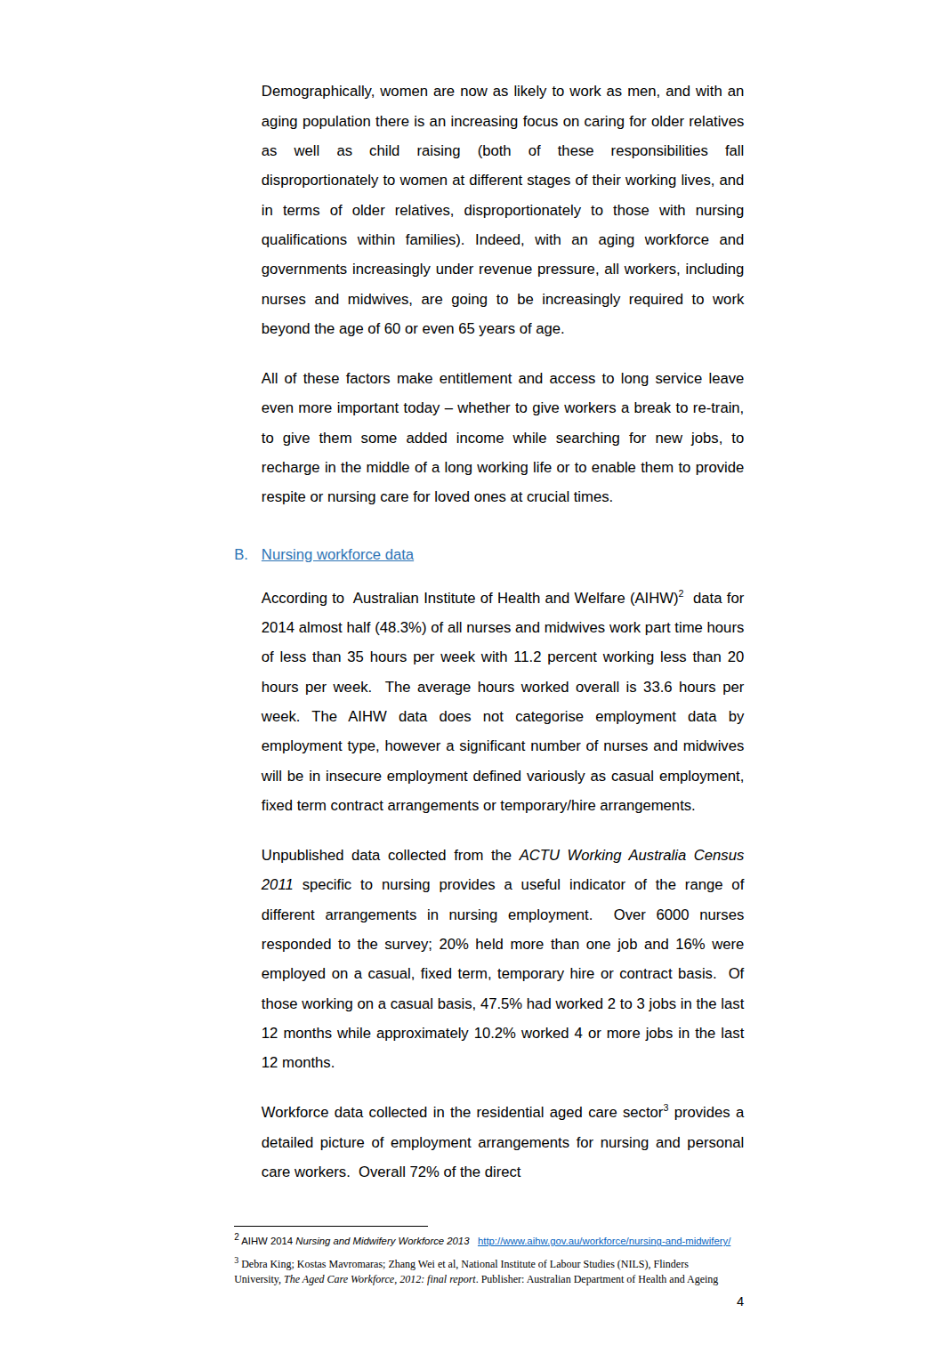Demographically, women are now as likely to work as men, and with an aging population there is an increasing focus on caring for older relatives as well as child raising (both of these responsibilities fall disproportionately to women at different stages of their working lives, and in terms of older relatives, disproportionately to those with nursing qualifications within families). Indeed, with an aging workforce and governments increasingly under revenue pressure, all workers, including nurses and midwives, are going to be increasingly required to work beyond the age of 60 or even 65 years of age.
All of these factors make entitlement and access to long service leave even more important today – whether to give workers a break to re-train, to give them some added income while searching for new jobs, to recharge in the middle of a long working life or to enable them to provide respite or nursing care for loved ones at crucial times.
B. Nursing workforce data
According to Australian Institute of Health and Welfare (AIHW)2 data for 2014 almost half (48.3%) of all nurses and midwives work part time hours of less than 35 hours per week with 11.2 percent working less than 20 hours per week. The average hours worked overall is 33.6 hours per week. The AIHW data does not categorise employment data by employment type, however a significant number of nurses and midwives will be in insecure employment defined variously as casual employment, fixed term contract arrangements or temporary/hire arrangements.
Unpublished data collected from the ACTU Working Australia Census 2011 specific to nursing provides a useful indicator of the range of different arrangements in nursing employment. Over 6000 nurses responded to the survey; 20% held more than one job and 16% were employed on a casual, fixed term, temporary hire or contract basis. Of those working on a casual basis, 47.5% had worked 2 to 3 jobs in the last 12 months while approximately 10.2% worked 4 or more jobs in the last 12 months.
Workforce data collected in the residential aged care sector3 provides a detailed picture of employment arrangements for nursing and personal care workers. Overall 72% of the direct
2 AIHW 2014 Nursing and Midwifery Workforce 2013 http://www.aihw.gov.au/workforce/nursing-and-midwifery/
3 Debra King; Kostas Mavromaras; Zhang Wei et al, National Institute of Labour Studies (NILS), Flinders University, The Aged Care Workforce, 2012: final report. Publisher: Australian Department of Health and Ageing
4